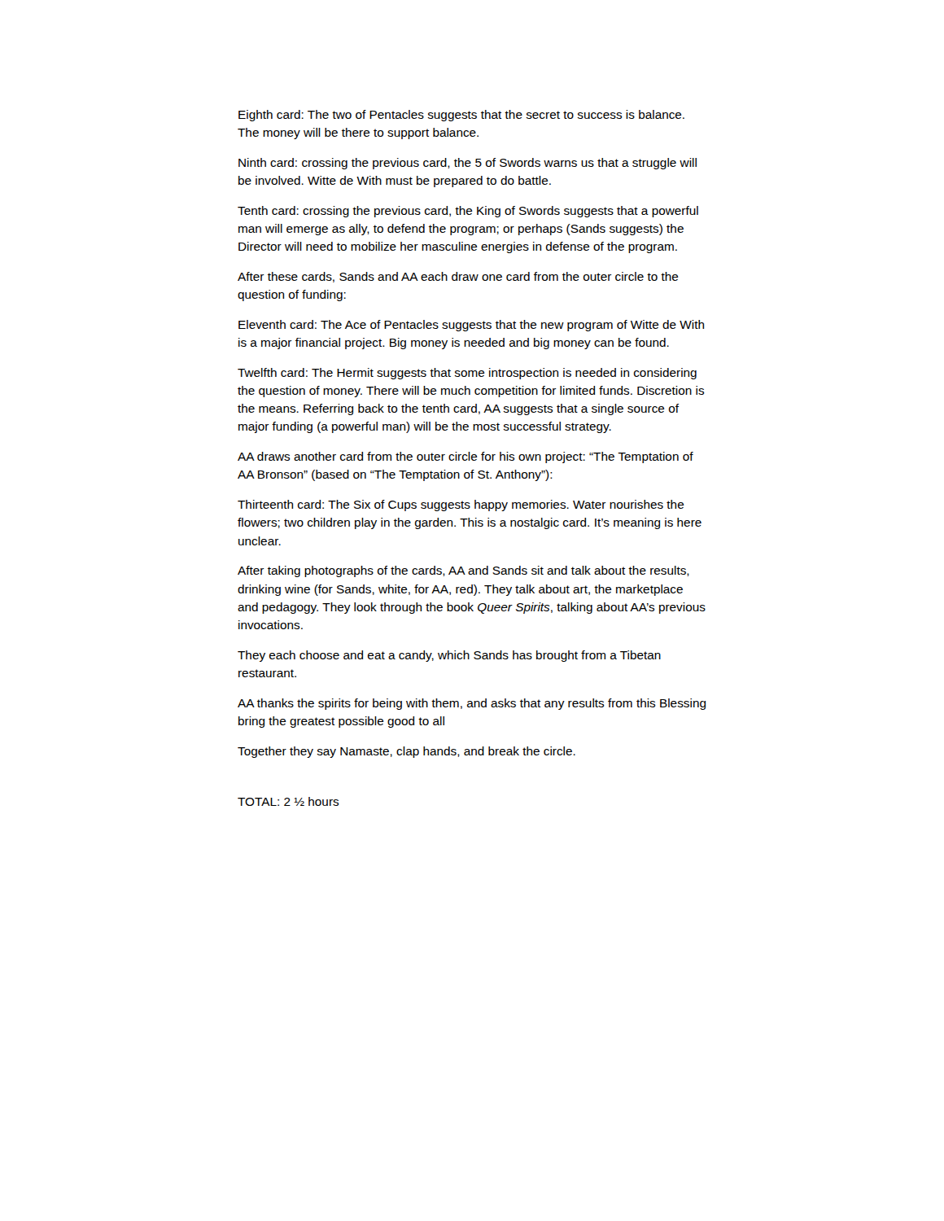Eighth card: The two of Pentacles suggests that the secret to success is balance. The money will be there to support balance.
Ninth card: crossing the previous card, the 5 of Swords warns us that a struggle will be involved. Witte de With must be prepared to do battle.
Tenth card: crossing the previous card, the King of Swords suggests that a powerful man will emerge as ally, to defend the program; or perhaps (Sands suggests) the Director will need to mobilize her masculine energies in defense of the program.
After these cards, Sands and AA each draw one card from the outer circle to the question of funding:
Eleventh card: The Ace of Pentacles suggests that the new program of Witte de With is a major financial project. Big money is needed and big money can be found.
Twelfth card: The Hermit suggests that some introspection is needed in considering the question of money. There will be much competition for limited funds. Discretion is the means. Referring back to the tenth card, AA suggests that a single source of major funding (a powerful man) will be the most successful strategy.
AA draws another card from the outer circle for his own project: “The Temptation of AA Bronson” (based on “The Temptation of St. Anthony”):
Thirteenth card: The Six of Cups suggests happy memories. Water nourishes the flowers; two children play in the garden. This is a nostalgic card. It’s meaning is here unclear.
After taking photographs of the cards, AA and Sands sit and talk about the results, drinking wine (for Sands, white, for AA, red). They talk about art, the marketplace and pedagogy. They look through the book Queer Spirits, talking about AA’s previous invocations.
They each choose and eat a candy, which Sands has brought from a Tibetan restaurant.
AA thanks the spirits for being with them, and asks that any results from this Blessing bring the greatest possible good to all
Together they say Namaste, clap hands, and break the circle.
TOTAL: 2 ½ hours